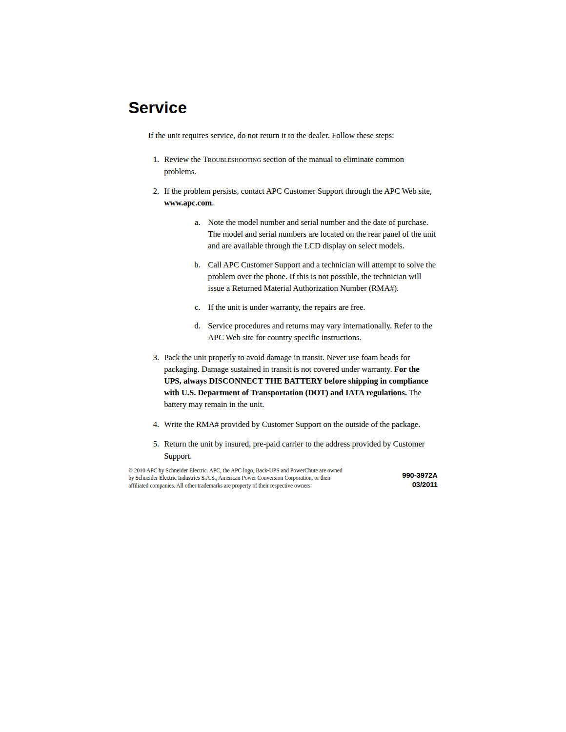Service
If the unit requires service, do not return it to the dealer. Follow these steps:
Review the Troubleshooting section of the manual to eliminate common problems.
If the problem persists, contact APC Customer Support through the APC Web site, www.apc.com.
Note the model number and serial number and the date of purchase. The model and serial numbers are located on the rear panel of the unit and are available through the LCD display on select models.
Call APC Customer Support and a technician will attempt to solve the problem over the phone. If this is not possible, the technician will issue a Returned Material Authorization Number (RMA#).
If the unit is under warranty, the repairs are free.
Service procedures and returns may vary internationally. Refer to the APC Web site for country specific instructions.
Pack the unit properly to avoid damage in transit. Never use foam beads for packaging. Damage sustained in transit is not covered under warranty. For the UPS, always DISCONNECT THE BATTERY before shipping in compliance with U.S. Department of Transportation (DOT) and IATA regulations. The battery may remain in the unit.
Write the RMA# provided by Customer Support on the outside of the package.
Return the unit by insured, pre-paid carrier to the address provided by Customer Support.
© 2010 APC by Schneider Electric. APC, the APC logo, Back-UPS and PowerChute are owned by Schneider Electric Industries S.A.S., American Power Conversion Corporation, or their affiliated companies. All other trademarks are property of their respective owners.
990-3972A
03/2011